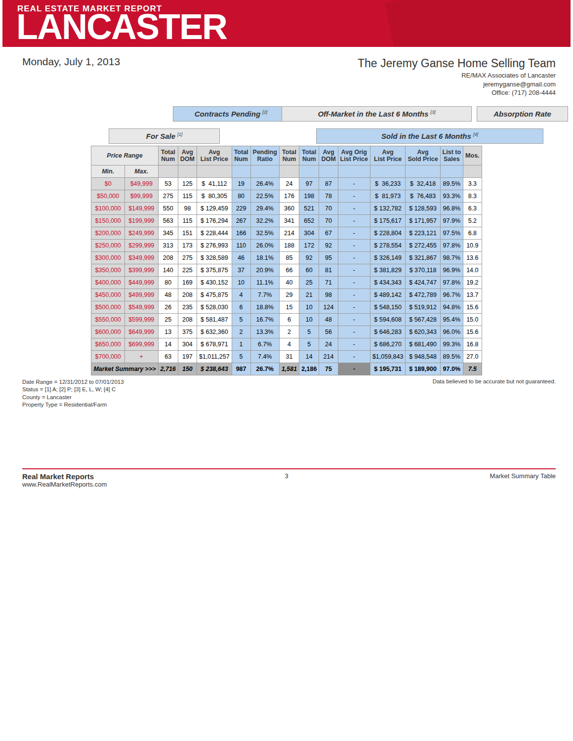REAL ESTATE MARKET REPORT
LANCASTER
Monday, July 1, 2013
The Jeremy Ganse Home Selling Team
RE/MAX Associates of Lancaster
jeremyganse@gmail.com
Office: (717) 208-4444
Contracts Pending [2]
Off-Market in the Last 6 Months [3]
Absorption Rate
For Sale [1]
Sold in the Last 6 Months [4]
| Price Range | Total Num | Avg DOM | Avg List Price | Total Num | Pending Ratio | Total Num | Total Num | Avg DOM | Avg Orig List Price | Avg List Price | Avg Sold Price | List to Sales | Mos. |
| Min. | Max. | | | | | | | | | | | | | |
| $0 | $49,999 | 53 | 125 | $ 41,112 | 19 | 26.4% | 24 | 97 | 87 | - | $ 36,233 | $ 32,418 | 89.5% | 3.3 |
| $50,000 | $99,999 | 275 | 115 | $ 80,305 | 80 | 22.5% | 176 | 198 | 78 | - | $ 81,973 | $ 76,483 | 93.3% | 8.3 |
| $100,000 | $149,999 | 550 | 98 | $ 129,459 | 229 | 29.4% | 360 | 521 | 70 | - | $ 132,782 | $ 128,593 | 96.8% | 6.3 |
| $150,000 | $199,999 | 563 | 115 | $ 176,294 | 267 | 32.2% | 341 | 652 | 70 | - | $ 175,617 | $ 171,957 | 97.9% | 5.2 |
| $200,000 | $249,999 | 345 | 151 | $ 228,444 | 166 | 32.5% | 214 | 304 | 67 | - | $ 228,804 | $ 223,121 | 97.5% | 6.8 |
| $250,000 | $299,999 | 313 | 173 | $ 276,993 | 110 | 26.0% | 188 | 172 | 92 | - | $ 278,554 | $ 272,455 | 97.8% | 10.9 |
| $300,000 | $349,999 | 208 | 275 | $ 328,589 | 46 | 18.1% | 85 | 92 | 95 | - | $ 326,149 | $ 321,867 | 98.7% | 13.6 |
| $350,000 | $399,999 | 140 | 225 | $ 375,875 | 37 | 20.9% | 66 | 60 | 81 | - | $ 381,829 | $ 370,118 | 96.9% | 14.0 |
| $400,000 | $449,999 | 80 | 169 | $ 430,152 | 10 | 11.1% | 40 | 25 | 71 | - | $ 434,343 | $ 424,747 | 97.8% | 19.2 |
| $450,000 | $499,999 | 48 | 208 | $ 475,875 | 4 | 7.7% | 29 | 21 | 98 | - | $ 489,142 | $ 472,789 | 96.7% | 13.7 |
| $500,000 | $549,999 | 26 | 235 | $ 528,030 | 6 | 18.8% | 15 | 10 | 124 | - | $ 548,150 | $ 519,912 | 94.8% | 15.6 |
| $550,000 | $599,999 | 25 | 208 | $ 581,487 | 5 | 16.7% | 6 | 10 | 48 | - | $ 594,608 | $ 567,428 | 95.4% | 15.0 |
| $600,000 | $649,999 | 13 | 375 | $ 632,360 | 2 | 13.3% | 2 | 5 | 56 | - | $ 646,283 | $ 620,343 | 96.0% | 15.6 |
| $650,000 | $699,999 | 14 | 304 | $ 678,971 | 1 | 6.7% | 4 | 5 | 24 | - | $ 686,270 | $ 681,490 | 99.3% | 16.8 |
| $700,000 | + | 63 | 197 | $1,011,257 | 5 | 7.4% | 31 | 14 | 214 | - | $1,059,843 | $ 948,548 | 89.5% | 27.0 |
| Market Summary >>> | 2,716 | 150 | $ 238,643 | 987 | 26.7% | 1,581 | 2,186 | 75 | - | $ 195,731 | $ 189,900 | 97.0% | 7.5 |
Date Range = 12/31/2012 to 07/01/2013
Status = [1] A; [2] P; [3] E, L, W; [4] C
County = Lancaster
Property Type = Residential/Farm
Data believed to be accurate but not guaranteed.
Real Market Reports
www.RealMarketReports.com
3
Market Summary Table